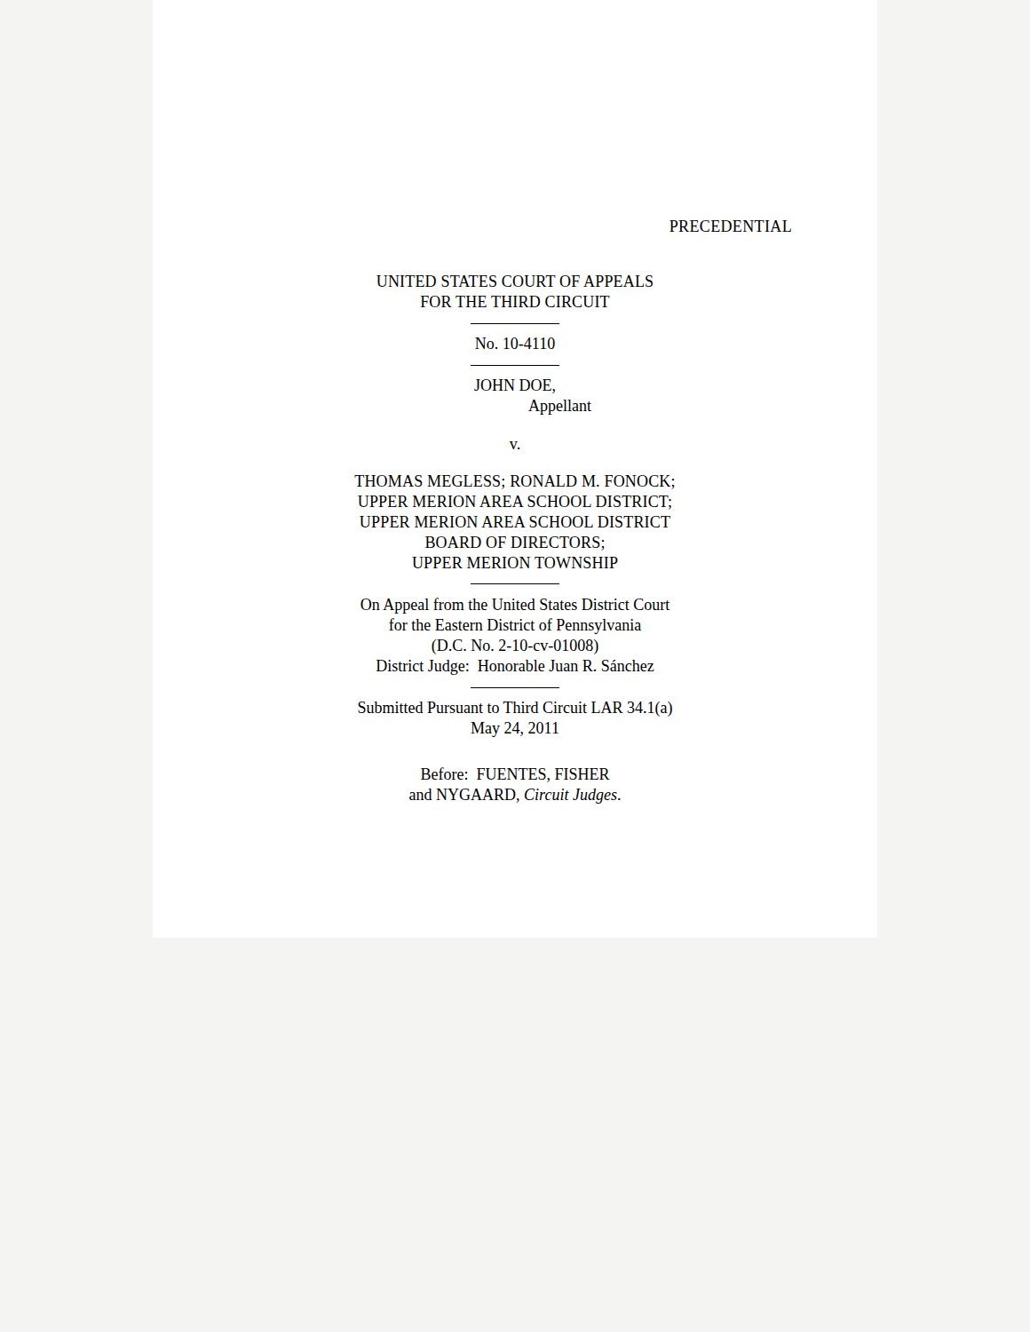PRECEDENTIAL
UNITED STATES COURT OF APPEALS
FOR THE THIRD CIRCUIT
No. 10-4110
JOHN DOE,
Appellant
v.
THOMAS MEGLESS; RONALD M. FONOCK;
UPPER MERION AREA SCHOOL DISTRICT;
UPPER MERION AREA SCHOOL DISTRICT
BOARD OF DIRECTORS;
UPPER MERION TOWNSHIP
On Appeal from the United States District Court
for the Eastern District of Pennsylvania
(D.C. No. 2-10-cv-01008)
District Judge: Honorable Juan R. Sánchez
Submitted Pursuant to Third Circuit LAR 34.1(a)
May 24, 2011
Before: FUENTES, FISHER
and NYGAARD, Circuit Judges.